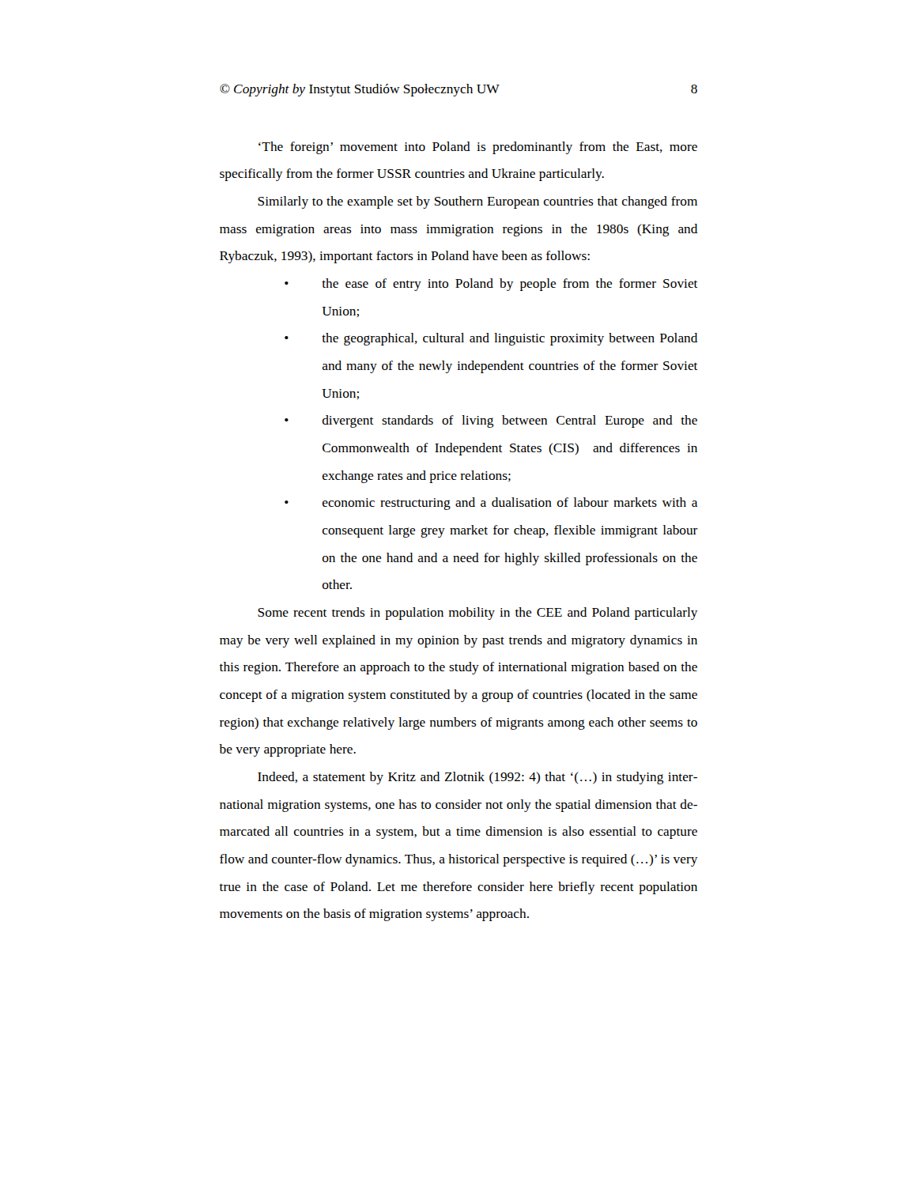© Copyright by Instytut Studiów Społecznych UW
8
‘The foreign’ movement into Poland is predominantly from the East, more specifically from the former USSR countries and Ukraine particularly.
Similarly to the example set by Southern European countries that changed from mass emigration areas into mass immigration regions in the 1980s (King and Rybaczuk, 1993), important factors in Poland have been as follows:
the ease of entry into Poland by people from the former Soviet Union;
the geographical, cultural and linguistic proximity between Poland and many of the newly independent countries of the former Soviet Union;
divergent standards of living between Central Europe and the Commonwealth of Independent States (CIS) and differences in exchange rates and price relations;
economic restructuring and a dualisation of labour markets with a consequent large grey market for cheap, flexible immigrant labour on the one hand and a need for highly skilled professionals on the other.
Some recent trends in population mobility in the CEE and Poland particularly may be very well explained in my opinion by past trends and migratory dynamics in this region. Therefore an approach to the study of international migration based on the concept of a migration system constituted by a group of countries (located in the same region) that exchange relatively large numbers of migrants among each other seems to be very appropriate here.
Indeed, a statement by Kritz and Zlotnik (1992: 4) that ‘(…) in studying international migration systems, one has to consider not only the spatial dimension that demarcated all countries in a system, but a time dimension is also essential to capture flow and counter-flow dynamics. Thus, a historical perspective is required (…)’ is very true in the case of Poland. Let me therefore consider here briefly recent population movements on the basis of migration systems’ approach.